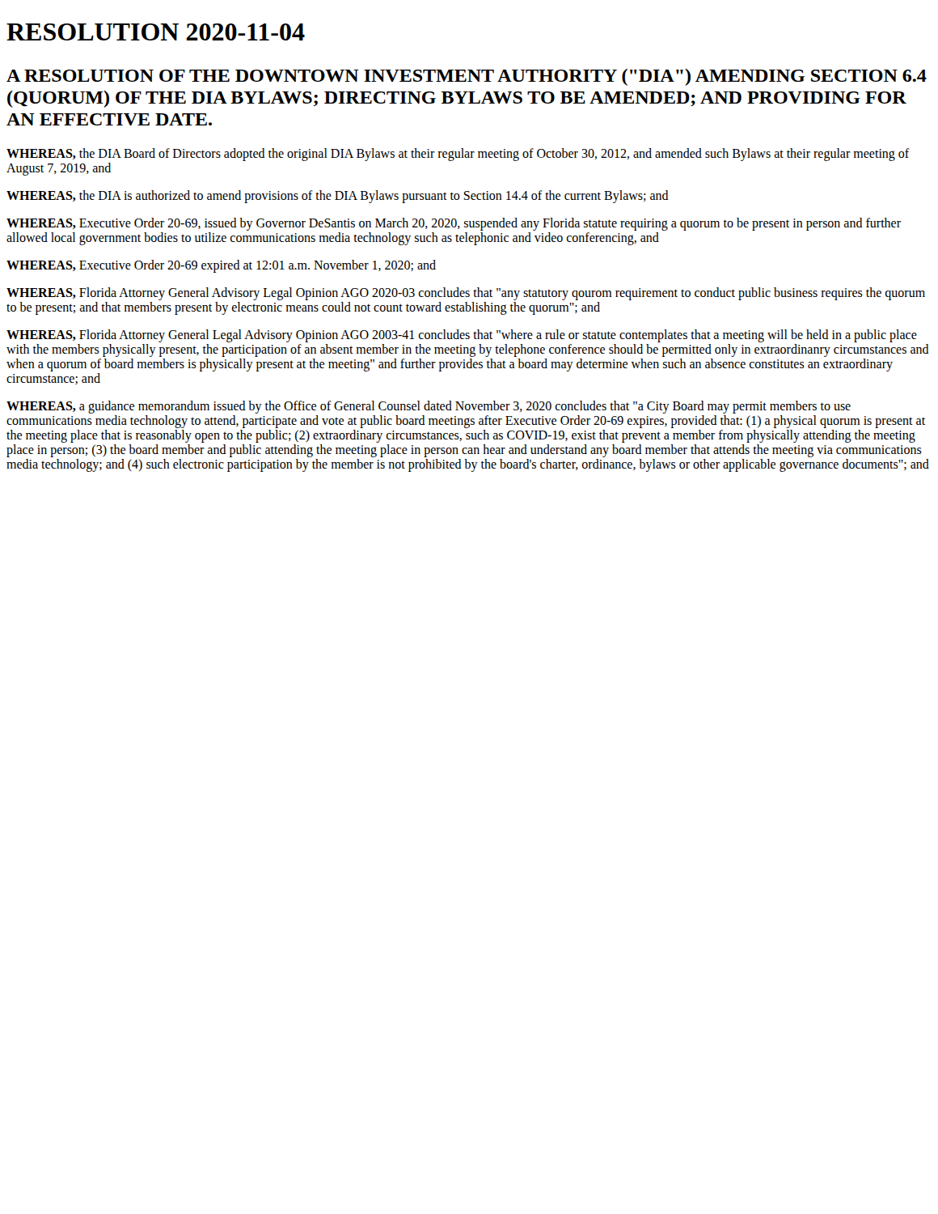RESOLUTION 2020-11-04
A RESOLUTION OF THE DOWNTOWN INVESTMENT AUTHORITY ("DIA") AMENDING SECTION 6.4 (QUORUM) OF THE DIA BYLAWS; DIRECTING BYLAWS TO BE AMENDED; AND PROVIDING FOR AN EFFECTIVE DATE.
WHEREAS, the DIA Board of Directors adopted the original DIA Bylaws at their regular meeting of October 30, 2012, and amended such Bylaws at their regular meeting of August 7, 2019, and
WHEREAS, the DIA is authorized to amend provisions of the DIA Bylaws pursuant to Section 14.4 of the current Bylaws; and
WHEREAS, Executive Order 20-69, issued by Governor DeSantis on March 20, 2020, suspended any Florida statute requiring a quorum to be present in person and further allowed local government bodies to utilize communications media technology such as telephonic and video conferencing, and
WHEREAS, Executive Order 20-69 expired at 12:01 a.m. November 1, 2020; and
WHEREAS, Florida Attorney General Advisory Legal Opinion AGO 2020-03 concludes that "any statutory qourom requirement to conduct public business requires the quorum to be present; and that members present by electronic means could not count toward establishing the quorum"; and
WHEREAS, Florida Attorney General Legal Advisory Opinion AGO 2003-41 concludes that "where a rule or statute contemplates that a meeting will be held in a public place with the members physically present, the participation of an absent member in the meeting by telephone conference should be permitted only in extraordinanry circumstances and when a quorum of board members is physically present at the meeting" and further provides that a board may determine when such an absence constitutes an extraordinary circumstance; and
WHEREAS, a guidance memorandum issued by the Office of General Counsel dated November 3, 2020 concludes that "a City Board may permit members to use communications media technology to attend, participate and vote at public board meetings after Executive Order 20-69 expires, provided that: (1) a physical quorum is present at the meeting place that is reasonably open to the public; (2) extraordinary circumstances, such as COVID-19, exist that prevent a member from physically attending the meeting place in person; (3) the board member and public attending the meeting place in person can hear and understand any board member that attends the meeting via communications media technology; and (4) such electronic participation by the member is not prohibited by the board's charter, ordinance, bylaws or other applicable governance documents"; and